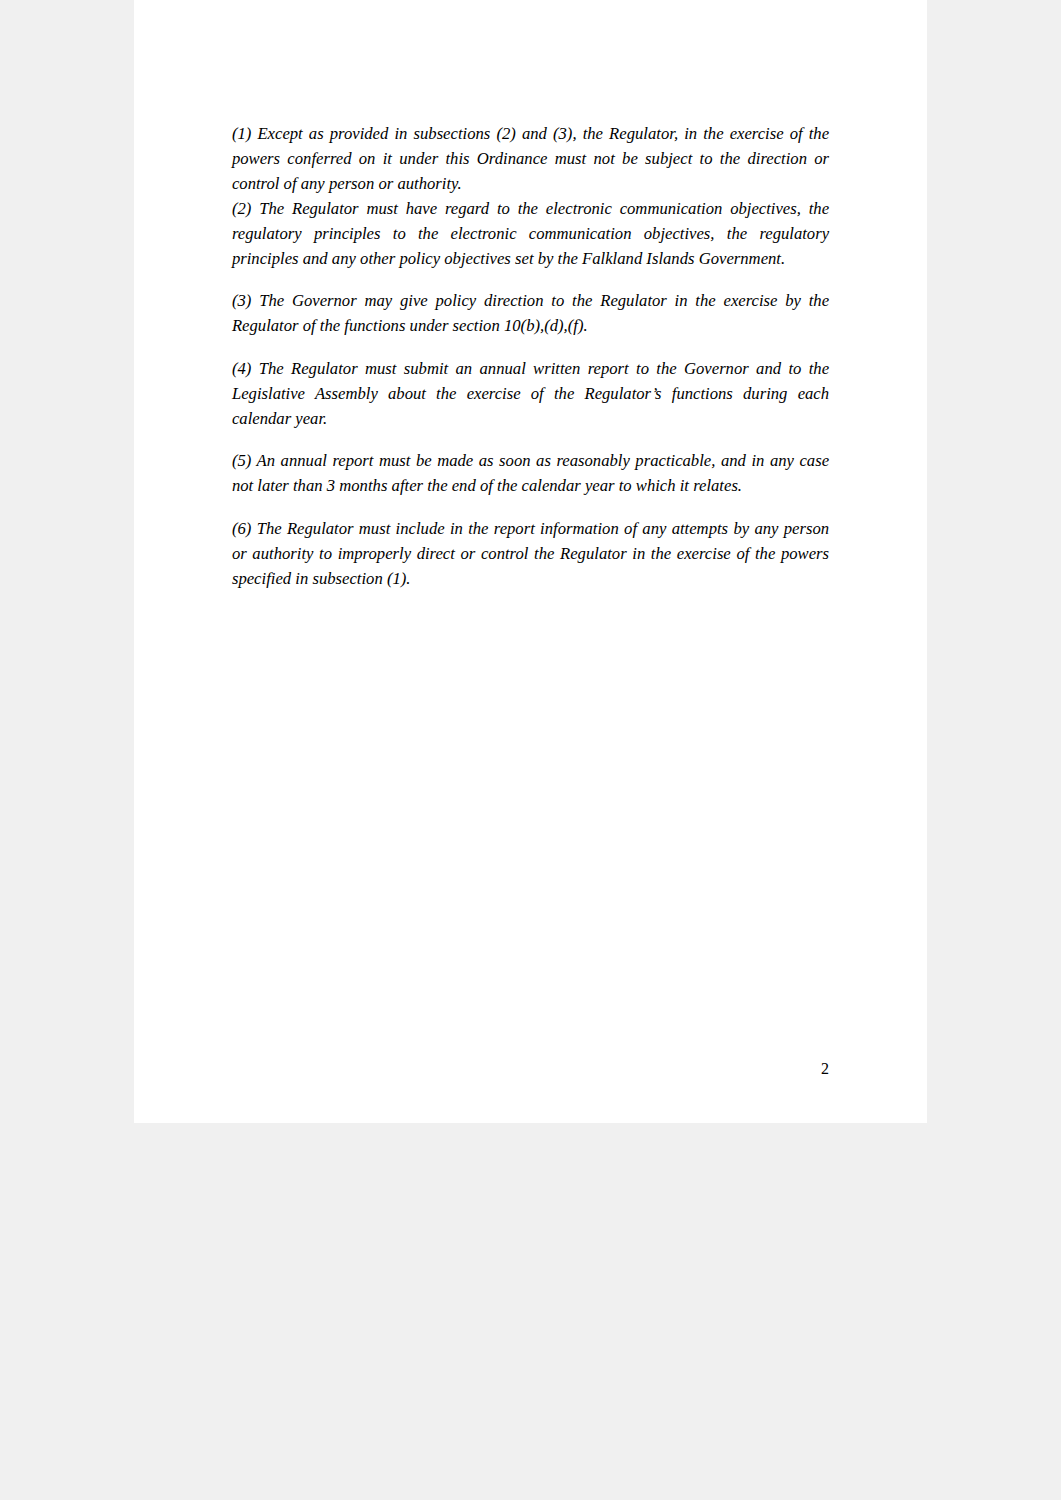(1) Except as provided in subsections (2) and (3), the Regulator, in the exercise of the powers conferred on it under this Ordinance must not be subject to the direction or control of any person or authority.
(2) The Regulator must have regard to the electronic communication objectives, the regulatory principles to the electronic communication objectives, the regulatory principles and any other policy objectives set by the Falkland Islands Government.
(3) The Governor may give policy direction to the Regulator in the exercise by the Regulator of the functions under section 10(b),(d),(f).
(4) The Regulator must submit an annual written report to the Governor and to the Legislative Assembly about the exercise of the Regulator’s functions during each calendar year.
(5) An annual report must be made as soon as reasonably practicable, and in any case not later than 3 months after the end of the calendar year to which it relates.
(6) The Regulator must include in the report information of any attempts by any person or authority to improperly direct or control the Regulator in the exercise of the powers specified in subsection (1).
2